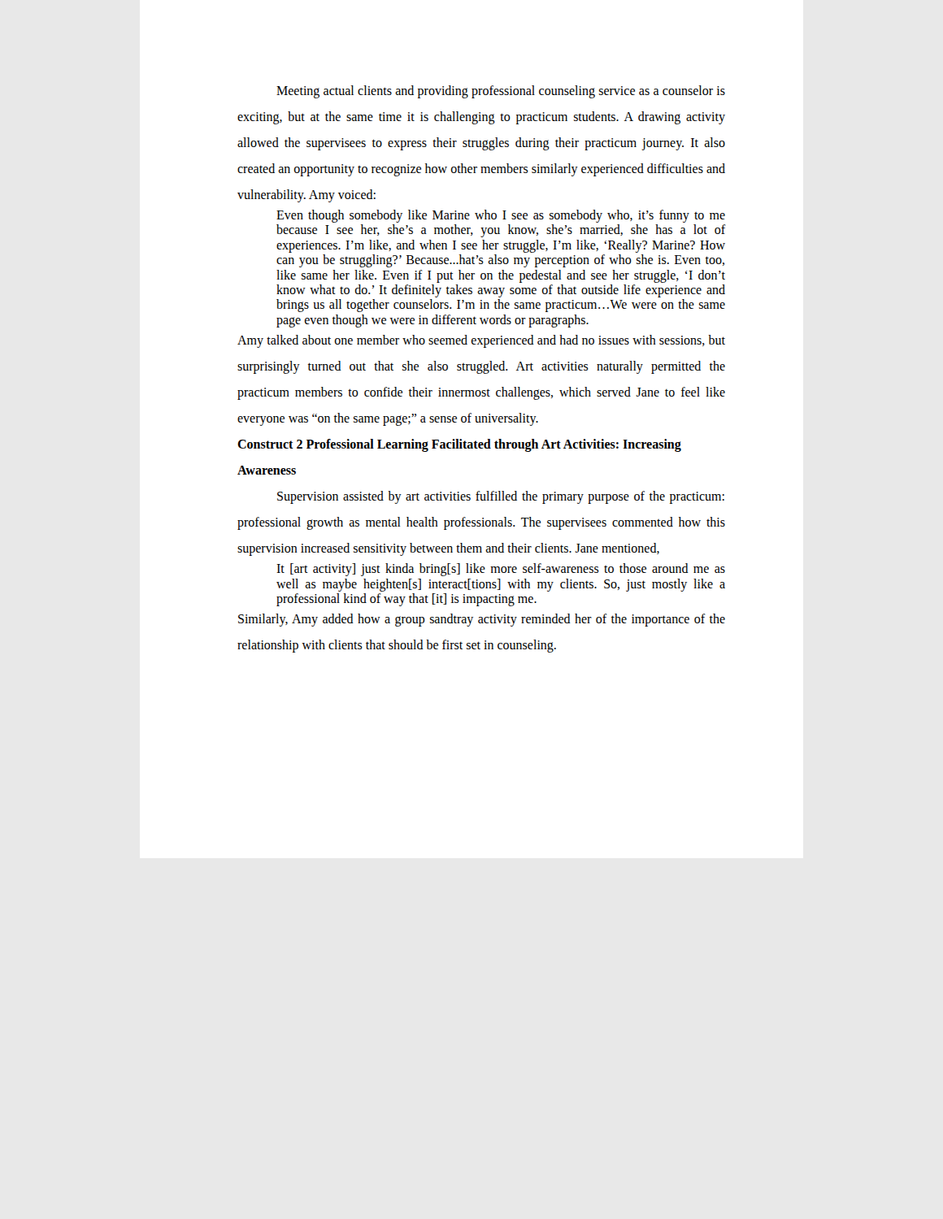Meeting actual clients and providing professional counseling service as a counselor is exciting, but at the same time it is challenging to practicum students. A drawing activity allowed the supervisees to express their struggles during their practicum journey. It also created an opportunity to recognize how other members similarly experienced difficulties and vulnerability. Amy voiced:
Even though somebody like Marine who I see as somebody who, it’s funny to me because I see her, she’s a mother, you know, she’s married, she has a lot of experiences. I’m like, and when I see her struggle, I’m like, ‘Really? Marine? How can you be struggling?’ Because...hat’s also my perception of who she is. Even too, like same her like. Even if I put her on the pedestal and see her struggle, ‘I don’t know what to do.’ It definitely takes away some of that outside life experience and brings us all together counselors. I’m in the same practicum…We were on the same page even though we were in different words or paragraphs.
Amy talked about one member who seemed experienced and had no issues with sessions, but surprisingly turned out that she also struggled. Art activities naturally permitted the practicum members to confide their innermost challenges, which served Jane to feel like everyone was “on the same page;” a sense of universality.
Construct 2 Professional Learning Facilitated through Art Activities: Increasing Awareness
Supervision assisted by art activities fulfilled the primary purpose of the practicum: professional growth as mental health professionals. The supervisees commented how this supervision increased sensitivity between them and their clients. Jane mentioned,
It [art activity] just kinda bring[s] like more self-awareness to those around me as well as maybe heighten[s] interact[tions] with my clients. So, just mostly like a professional kind of way that [it] is impacting me.
Similarly, Amy added how a group sandtray activity reminded her of the importance of the relationship with clients that should be first set in counseling.